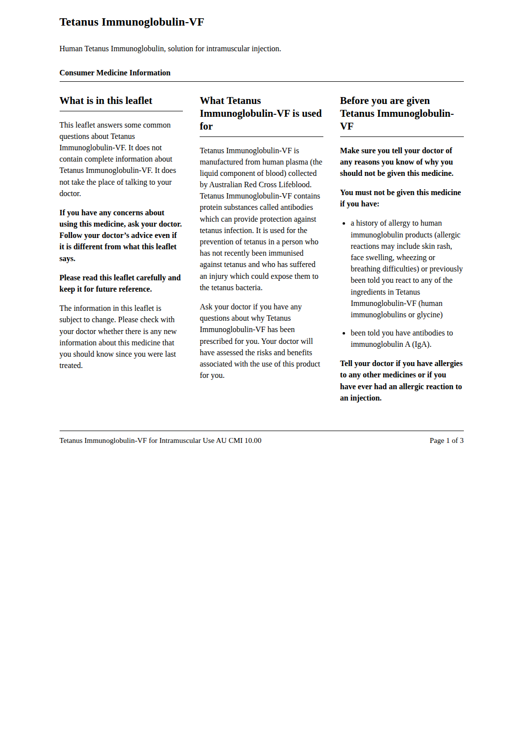Tetanus Immunoglobulin-VF
Human Tetanus Immunoglobulin, solution for intramuscular injection.
Consumer Medicine Information
What is in this leaflet
This leaflet answers some common questions about Tetanus Immunoglobulin-VF. It does not contain complete information about Tetanus Immunoglobulin-VF. It does not take the place of talking to your doctor.
If you have any concerns about using this medicine, ask your doctor. Follow your doctor’s advice even if it is different from what this leaflet says.
Please read this leaflet carefully and keep it for future reference.
The information in this leaflet is subject to change. Please check with your doctor whether there is any new information about this medicine that you should know since you were last treated.
What Tetanus Immunoglobulin-VF is used for
Tetanus Immunoglobulin-VF is manufactured from human plasma (the liquid component of blood) collected by Australian Red Cross Lifeblood. Tetanus Immunoglobulin-VF contains protein substances called antibodies which can provide protection against tetanus infection. It is used for the prevention of tetanus in a person who has not recently been immunised against tetanus and who has suffered an injury which could expose them to the tetanus bacteria.
Ask your doctor if you have any questions about why Tetanus Immunoglobulin-VF has been prescribed for you. Your doctor will have assessed the risks and benefits associated with the use of this product for you.
Before you are given Tetanus Immunoglobulin-VF
Make sure you tell your doctor of any reasons you know of why you should not be given this medicine.
You must not be given this medicine if you have:
a history of allergy to human immunoglobulin products (allergic reactions may include skin rash, face swelling, wheezing or breathing difficulties) or previously been told you react to any of the ingredients in Tetanus Immunoglobulin-VF (human immunoglobulins or glycine)
been told you have antibodies to immunoglobulin A (IgA).
Tell your doctor if you have allergies to any other medicines or if you have ever had an allergic reaction to an injection.
Tetanus Immunoglobulin-VF for Intramuscular Use AU CMI 10.00 Page 1 of 3